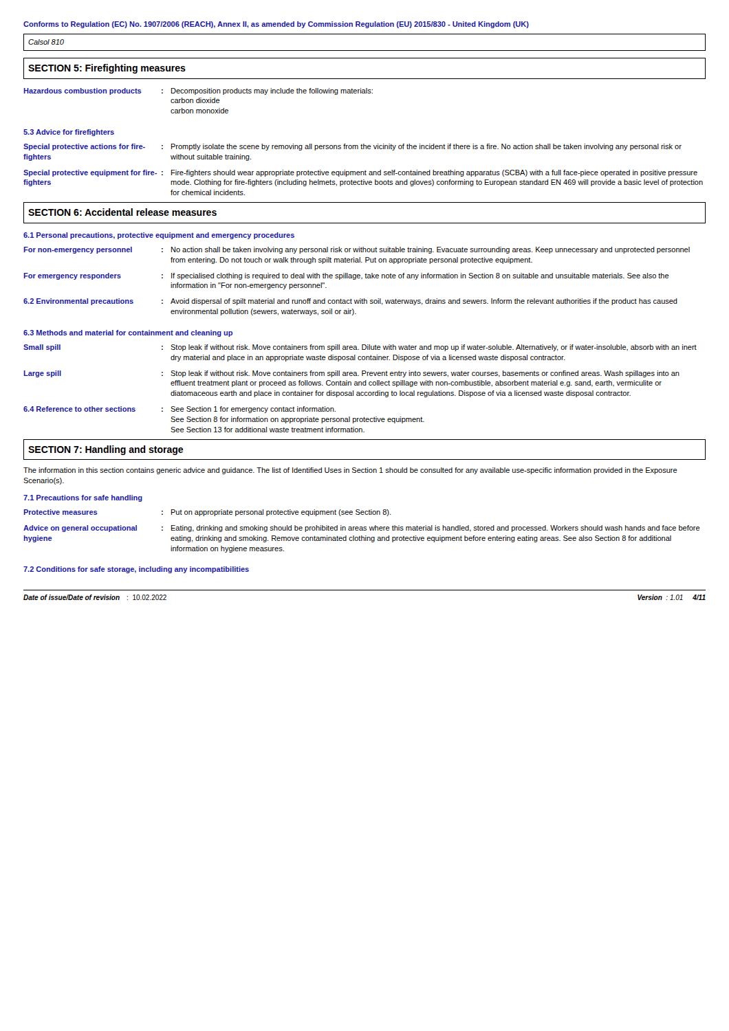Conforms to Regulation (EC) No. 1907/2006 (REACH), Annex II, as amended by Commission Regulation (EU) 2015/830 - United Kingdom (UK)
Calsol 810
SECTION 5: Firefighting measures
| Hazardous combustion products | : | Decomposition products may include the following materials: carbon dioxide carbon monoxide |
5.3 Advice for firefighters
| Special protective actions for fire-fighters | : | Promptly isolate the scene by removing all persons from the vicinity of the incident if there is a fire. No action shall be taken involving any personal risk or without suitable training. |
| Special protective equipment for fire-fighters | : | Fire-fighters should wear appropriate protective equipment and self-contained breathing apparatus (SCBA) with a full face-piece operated in positive pressure mode. Clothing for fire-fighters (including helmets, protective boots and gloves) conforming to European standard EN 469 will provide a basic level of protection for chemical incidents. |
SECTION 6: Accidental release measures
6.1 Personal precautions, protective equipment and emergency procedures
| For non-emergency personnel | : | No action shall be taken involving any personal risk or without suitable training. Evacuate surrounding areas. Keep unnecessary and unprotected personnel from entering. Do not touch or walk through spilt material. Put on appropriate personal protective equipment. |
| For emergency responders | : | If specialised clothing is required to deal with the spillage, take note of any information in Section 8 on suitable and unsuitable materials. See also the information in "For non-emergency personnel". |
| 6.2 Environmental precautions | : | Avoid dispersal of spilt material and runoff and contact with soil, waterways, drains and sewers. Inform the relevant authorities if the product has caused environmental pollution (sewers, waterways, soil or air). |
6.3 Methods and material for containment and cleaning up
| Small spill | : | Stop leak if without risk. Move containers from spill area. Dilute with water and mop up if water-soluble. Alternatively, or if water-insoluble, absorb with an inert dry material and place in an appropriate waste disposal container. Dispose of via a licensed waste disposal contractor. |
| Large spill | : | Stop leak if without risk. Move containers from spill area. Prevent entry into sewers, water courses, basements or confined areas. Wash spillages into an effluent treatment plant or proceed as follows. Contain and collect spillage with non-combustible, absorbent material e.g. sand, earth, vermiculite or diatomaceous earth and place in container for disposal according to local regulations. Dispose of via a licensed waste disposal contractor. |
| 6.4 Reference to other sections | : | See Section 1 for emergency contact information. See Section 8 for information on appropriate personal protective equipment. See Section 13 for additional waste treatment information. |
SECTION 7: Handling and storage
The information in this section contains generic advice and guidance. The list of Identified Uses in Section 1 should be consulted for any available use-specific information provided in the Exposure Scenario(s).
7.1 Precautions for safe handling
| Protective measures | : | Put on appropriate personal protective equipment (see Section 8). |
| Advice on general occupational hygiene | : | Eating, drinking and smoking should be prohibited in areas where this material is handled, stored and processed. Workers should wash hands and face before eating, drinking and smoking. Remove contaminated clothing and protective equipment before entering eating areas. See also Section 8 for additional information on hygiene measures. |
7.2 Conditions for safe storage, including any incompatibilities
Date of issue/Date of revision
: 10.02.2022
Version : 1.01 4/11